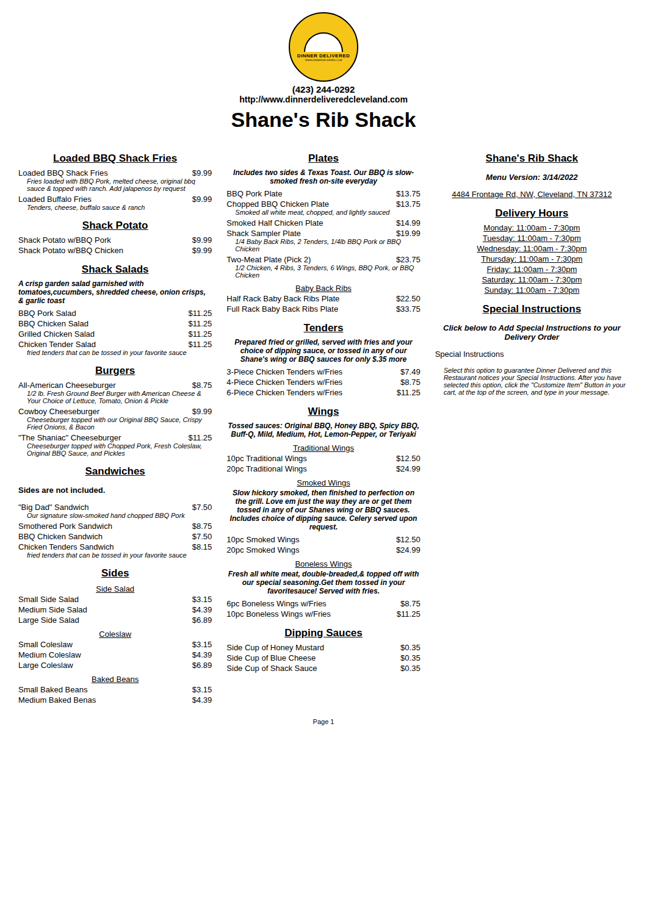DINNER DELIVERED
WWW.DINNERDELIVERED.COM
(423) 244-0292
http://www.dinnerdeliveredcleveland.com
Shane's Rib Shack
Loaded BBQ Shack Fries
Loaded BBQ Shack Fries$9.99
Fries loaded with BBQ Pork, melted cheese, original bbq sauce & topped with ranch. Add jalapenos by request
Loaded Buffalo Fries$9.99
Tenders, cheese, buffalo sauce & ranch
Shack Potato
Shack Potato w/BBQ Pork$9.99
Shack Potato w/BBQ Chicken$9.99
Shack Salads
A crisp garden salad garnished with tomatoes,cucumbers, shredded cheese, onion crisps, & garlic toast
BBQ Pork Salad$11.25
BBQ Chicken Salad$11.25
Grilled Chicken Salad$11.25
Chicken Tender Salad$11.25
fried tenders that can be tossed in your favorite sauce
Burgers
All-American Cheeseburger$8.75
1/2 lb. Fresh Ground Beef Burger with American Cheese & Your Choice of Lettuce, Tomato, Onion & Pickle
Cowboy Cheeseburger$9.99
Cheeseburger topped with our Original BBQ Sauce, Crispy Fried Onions, & Bacon
"The Shaniac" Cheeseburger$11.25
Cheeseburger topped with Chopped Pork, Fresh Coleslaw, Original BBQ Sauce, and Pickles
Sandwiches
Sides are not included.
"Big Dad" Sandwich$7.50
Our signature slow-smoked hand chopped BBQ Pork
Smothered Pork Sandwich$8.75
BBQ Chicken Sandwich$7.50
Chicken Tenders Sandwich$8.15
fried tenders that can be tossed in your favorite sauce
Sides
Side Salad
Small Side Salad$3.15
Medium Side Salad$4.39
Large Side Salad$6.89
Coleslaw
Small Coleslaw$3.15
Medium Coleslaw$4.39
Large Coleslaw$6.89
Baked Beans
Small Baked Beans$3.15
Medium Baked Benas$4.39
Plates
Includes two sides & Texas Toast. Our BBQ is slow-smoked fresh on-site everyday
BBQ Pork Plate$13.75
Chopped BBQ Chicken Plate$13.75
Smoked all white meat, chopped, and lightly sauced
Smoked Half Chicken Plate$14.99
Shack Sampler Plate$19.99
1/4 Baby Back Ribs, 2 Tenders, 1/4lb BBQ Pork or BBQ Chicken
Two-Meat Plate (Pick 2)$23.75
1/2 Chicken, 4 Ribs, 3 Tenders, 6 Wings, BBQ Pork, or BBQ Chicken
Baby Back Ribs
Half Rack Baby Back Ribs Plate$22.50
Full Rack Baby Back Ribs Plate$33.75
Tenders
Prepared fried or grilled, served with fries and your choice of dipping sauce, or tossed in any of our Shane's wing or BBQ sauces for only $.35 more
3-Piece Chicken Tenders w/Fries$7.49
4-Piece Chicken Tenders w/Fries$8.75
6-Piece Chicken Tenders w/Fries$11.25
Wings
Tossed sauces: Original BBQ, Honey BBQ, Spicy BBQ, Buff-Q, Mild, Medium, Hot, Lemon-Pepper, or Teriyaki
Traditional Wings
10pc Traditional Wings$12.50
20pc Traditional Wings$24.99
Smoked Wings
Slow hickory smoked, then finished to perfection on the grill. Love em just the way they are or get them tossed in any of our Shanes wing or BBQ sauces. Includes choice of dipping sauce. Celery served upon request.
10pc Smoked Wings$12.50
20pc Smoked Wings$24.99
Boneless Wings
Fresh all white meat, double-breaded,& topped off with our special seasoning.Get them tossed in your favoritesauce! Served with fries.
6pc Boneless Wings w/Fries$8.75
10pc Boneless Wings w/Fries$11.25
Dipping Sauces
Side Cup of Honey Mustard$0.35
Side Cup of Blue Cheese$0.35
Side Cup of Shack Sauce$0.35
Shane's Rib Shack
Menu Version: 3/14/2022
4484 Frontage Rd, NW, Cleveland, TN 37312
Delivery Hours
Monday: 11:00am - 7:30pm
Tuesday: 11:00am - 7:30pm
Wednesday: 11:00am - 7:30pm
Thursday: 11:00am - 7:30pm
Friday: 11:00am - 7:30pm
Saturday: 11:00am - 7:30pm
Sunday: 11:00am - 7:30pm
Special Instructions
Click below to Add Special Instructions to your Delivery Order
Special Instructions
Select this option to guarantee Dinner Delivered and this Restaurant notices your Special Instructions. After you have selected this option, click the "Customize Item" Button in your cart, at the top of the screen, and type in your message.
Page 1